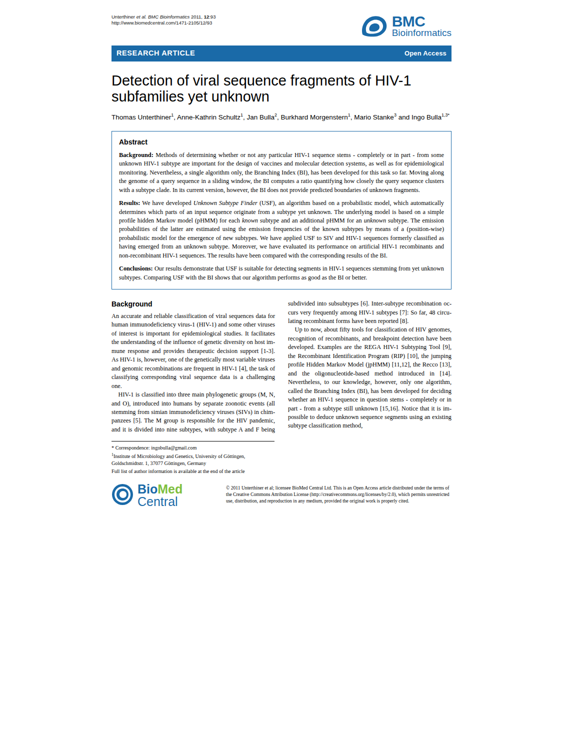Unterthiner et al. BMC Bioinformatics 2011, 12:93
http://www.biomedcentral.com/1471-2105/12/93
BMC Bioinformatics
RESEARCH ARTICLE Open Access
Detection of viral sequence fragments of HIV-1 subfamilies yet unknown
Thomas Unterthiner1, Anne-Kathrin Schultz1, Jan Bulla2, Burkhard Morgenstern1, Mario Stanke3 and Ingo Bulla1,3*
Abstract
Background: Methods of determining whether or not any particular HIV-1 sequence stems - completely or in part - from some unknown HIV-1 subtype are important for the design of vaccines and molecular detection systems, as well as for epidemiological monitoring. Nevertheless, a single algorithm only, the Branching Index (BI), has been developed for this task so far. Moving along the genome of a query sequence in a sliding window, the BI computes a ratio quantifying how closely the query sequence clusters with a subtype clade. In its current version, however, the BI does not provide predicted boundaries of unknown fragments.
Results: We have developed Unknown Subtype Finder (USF), an algorithm based on a probabilistic model, which automatically determines which parts of an input sequence originate from a subtype yet unknown. The underlying model is based on a simple profile hidden Markov model (pHMM) for each known subtype and an additional pHMM for an unknown subtype. The emission probabilities of the latter are estimated using the emission frequencies of the known subtypes by means of a (position-wise) probabilistic model for the emergence of new subtypes. We have applied USF to SIV and HIV-1 sequences formerly classified as having emerged from an unknown subtype. Moreover, we have evaluated its performance on artificial HIV-1 recombinants and non-recombinant HIV-1 sequences. The results have been compared with the corresponding results of the BI.
Conclusions: Our results demonstrate that USF is suitable for detecting segments in HIV-1 sequences stemming from yet unknown subtypes. Comparing USF with the BI shows that our algorithm performs as good as the BI or better.
Background
An accurate and reliable classification of viral sequences data for human immunodeficiency virus-1 (HIV-1) and some other viruses of interest is important for epidemiological studies. It facilitates the understanding of the influence of genetic diversity on host immune response and provides therapeutic decision support [1-3]. As HIV-1 is, however, one of the genetically most variable viruses and genomic recombinations are frequent in HIV-1 [4], the task of classifying corresponding viral sequence data is a challenging one.
HIV-1 is classified into three main phylogenetic groups (M, N, and O), introduced into humans by separate zoonotic events (all stemming from simian immunodeficiency viruses (SIVs) in chimpanzees [5]. The M group is responsible for the HIV pandemic, and it is divided into nine subtypes, with subtype A and F being subdivided into subsubtypes [6]. Inter-subtype recombination occurs very frequently among HIV-1 subtypes [7]: So far, 48 circulating recombinant forms have been reported [8].
Up to now, about fifty tools for classification of HIV genomes, recognition of recombinants, and breakpoint detection have been developed. Examples are the REGA HIV-1 Subtyping Tool [9], the Recombinant Identification Program (RIP) [10], the jumping profile Hidden Markov Model (jpHMM) [11,12], the Recco [13], and the oligonucleotide-based method introduced in [14]. Nevertheless, to our knowledge, however, only one algorithm, called the Branching Index (BI), has been developed for deciding whether an HIV-1 sequence in question stems - completely or in part - from a subtype still unknown [15,16]. Notice that it is impossible to deduce unknown sequence segments using an existing subtype classification method,
* Correspondence: ingobulla@gmail.com
1Institute of Microbiology and Genetics, University of Göttingen, Goldschmidtstr. 1, 37077 Göttingen, Germany
Full list of author information is available at the end of the article
Bio Med Central
© 2011 Unterthiner et al; licensee BioMed Central Ltd. This is an Open Access article distributed under the terms of the Creative Commons Attribution License (http://creativecommons.org/licenses/by/2.0), which permits unrestricted use, distribution, and reproduction in any medium, provided the original work is properly cited.